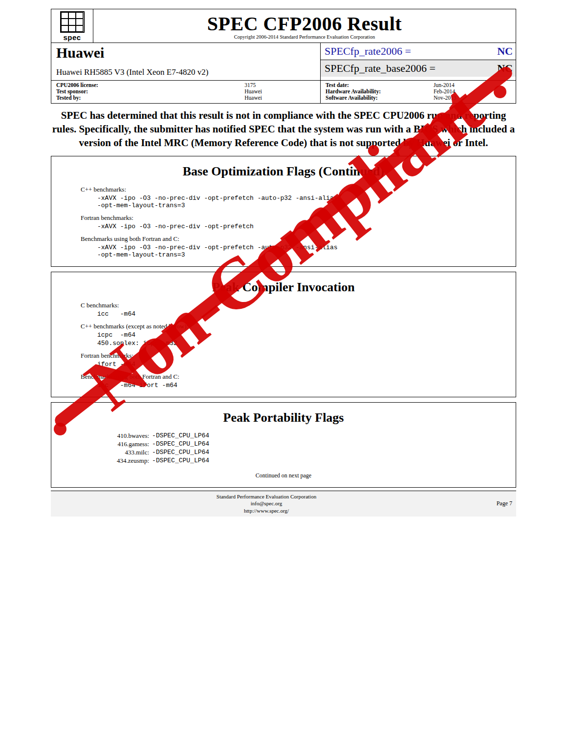spec
SPEC CFP2006 Result
Copyright 2006-2014 Standard Performance Evaluation Corporation
Huawei
Huawei RH5885 V3 (Intel Xeon E7-4820 v2)
SPECfp_rate2006 = NC
SPECfp_rate_base2006 = NC
| CPU2006 license: | 3175 |
| Test sponsor: | Huawei |
| Tested by: | Huawei |
| Test date: | Jun-2014 |
| Hardware Availability: | Feb-2014 |
| Software Availability: | Nov-2013 |
SPEC has determined that this result is not in compliance with the SPEC CPU2006 run and reporting rules. Specifically, the submitter has notified SPEC that the system was run with a BIOS which included a version of the Intel MRC (Memory Reference Code) that is not supported by Huawei or Intel.
Base Optimization Flags (Continued)
C++ benchmarks:
-xAVX -ipo -O3 -no-prec-div -opt-prefetch -auto-p32 -ansi-alias
-opt-mem-layout-trans=3
Fortran benchmarks:
-xAVX -ipo -O3 -no-prec-div -opt-prefetch
Benchmarks using both Fortran and C:
-xAVX -ipo -O3 -no-prec-div -opt-prefetch -auto-p32 -ansi-alias
-opt-mem-layout-trans=3
Peak Compiler Invocation
C benchmarks:
icc   -m64
C++ benchmarks (except as noted below):
icpc  -m64
450.soplex: icpc -m32
Fortran benchmarks:
ifort -m64
Benchmarks using both Fortran and C:
icc   -m64 ifort -m64
Peak Portability Flags
| 410.bwaves: | -DSPEC_CPU_LP64 |
| 416.gamess: | -DSPEC_CPU_LP64 |
| 433.milc: | -DSPEC_CPU_LP64 |
| 434.zeusmp: | -DSPEC_CPU_LP64 |
Continued on next page
Standard Performance Evaluation Corporation
info@spec.org
http://www.spec.org/
Page 7
Non-Compliant